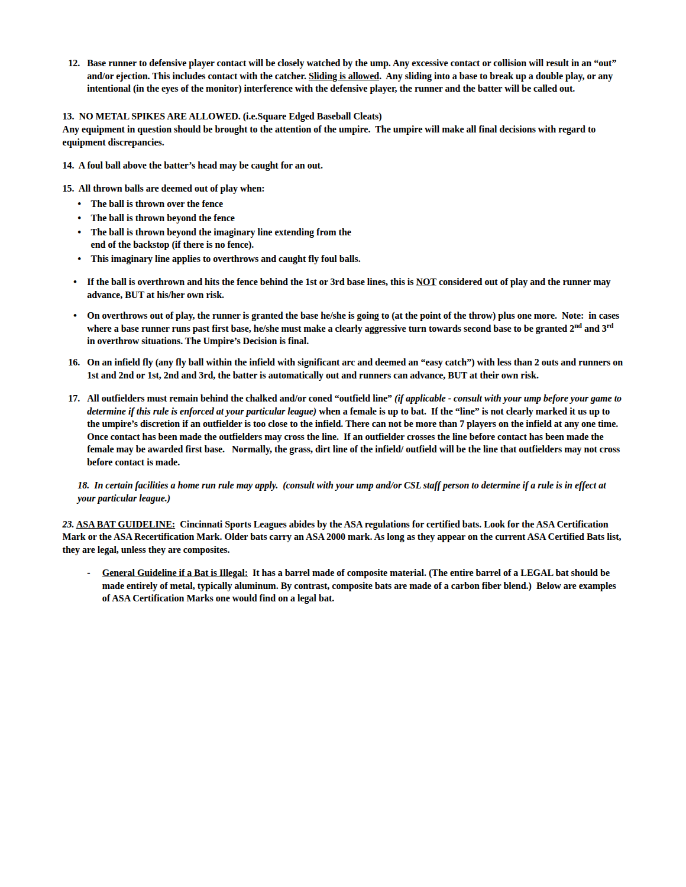12. Base runner to defensive player contact will be closely watched by the ump. Any excessive contact or collision will result in an “out” and/or ejection. This includes contact with the catcher. Sliding is allowed. Any sliding into a base to break up a double play, or any intentional (in the eyes of the monitor) interference with the defensive player, the runner and the batter will be called out.
13. NO METAL SPIKES ARE ALLOWED. (i.e.Square Edged Baseball Cleats)
Any equipment in question should be brought to the attention of the umpire. The umpire will make all final decisions with regard to equipment discrepancies.
14. A foul ball above the batter’s head may be caught for an out.
15. All thrown balls are deemed out of play when:
The ball is thrown over the fence
The ball is thrown beyond the fence
The ball is thrown beyond the imaginary line extending from the
end of the backstop (if there is no fence).
This imaginary line applies to overthrows and caught fly foul balls.
If the ball is overthrown and hits the fence behind the 1st or 3rd base lines, this is NOT considered out of play and the runner may advance, BUT at his/her own risk.
On overthrows out of play, the runner is granted the base he/she is going to (at the point of the throw) plus one more. Note: in cases where a base runner runs past first base, he/she must make a clearly aggressive turn towards second base to be granted 2nd and 3rd in overthrow situations. The Umpire’s Decision is final.
16. On an infield fly (any fly ball within the infield with significant arc and deemed an “easy catch”) with less than 2 outs and runners on 1st and 2nd or 1st, 2nd and 3rd, the batter is automatically out and runners can advance, BUT at their own risk.
17. All outfielders must remain behind the chalked and/or coned “outfield line” (if applicable - consult with your ump before your game to determine if this rule is enforced at your particular league) when a female is up to bat. If the “line” is not clearly marked it us up to the umpire’s discretion if an outfielder is too close to the infield. There can not be more than 7 players on the infield at any one time. Once contact has been made the outfielders may cross the line. If an outfielder crosses the line before contact has been made the female may be awarded first base. Normally, the grass, dirt line of the infield/ outfield will be the line that outfielders may not cross before contact is made.
18. In certain facilities a home run rule may apply. (consult with your ump and/or CSL staff person to determine if a rule is in effect at your particular league.)
23. ASA BAT GUIDELINE: Cincinnati Sports Leagues abides by the ASA regulations for certified bats. Look for the ASA Certification Mark or the ASA Recertification Mark. Older bats carry an ASA 2000 mark. As long as they appear on the current ASA Certified Bats list, they are legal, unless they are composites.
- General Guideline if a Bat is Illegal: It has a barrel made of composite material. (The entire barrel of a LEGAL bat should be made entirely of metal, typically aluminum. By contrast, composite bats are made of a carbon fiber blend.) Below are examples of ASA Certification Marks one would find on a legal bat.